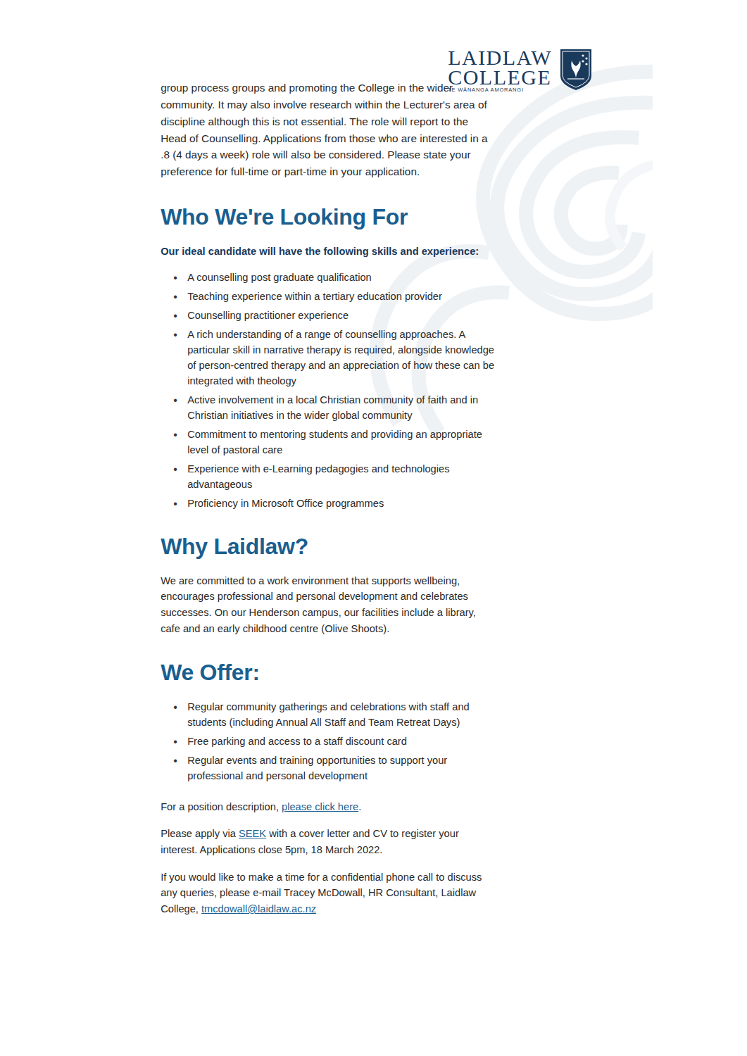LAIDLAW COLLEGE TE WĀNANGA AMORANGI
group process groups and promoting the College in the wider community. It may also involve research within the Lecturer's area of discipline although this is not essential. The role will report to the Head of Counselling. Applications from those who are interested in a .8 (4 days a week) role will also be considered. Please state your preference for full-time or part-time in your application.
Who We're Looking For
Our ideal candidate will have the following skills and experience:
A counselling post graduate qualification
Teaching experience within a tertiary education provider
Counselling practitioner experience
A rich understanding of a range of counselling approaches. A particular skill in narrative therapy is required, alongside knowledge of person-centred therapy and an appreciation of how these can be integrated with theology
Active involvement in a local Christian community of faith and in Christian initiatives in the wider global community
Commitment to mentoring students and providing an appropriate level of pastoral care
Experience with e-Learning pedagogies and technologies advantageous
Proficiency in Microsoft Office programmes
Why Laidlaw?
We are committed to a work environment that supports wellbeing, encourages professional and personal development and celebrates successes. On our Henderson campus, our facilities include a library, cafe and an early childhood centre (Olive Shoots).
We Offer:
Regular community gatherings and celebrations with staff and students (including Annual All Staff and Team Retreat Days)
Free parking and access to a staff discount card
Regular events and training opportunities to support your professional and personal development
For a position description, please click here.
Please apply via SEEK with a cover letter and CV to register your interest. Applications close 5pm, 18 March 2022.
If you would like to make a time for a confidential phone call to discuss any queries, please e-mail Tracey McDowall, HR Consultant, Laidlaw College, tmcdowall@laidlaw.ac.nz